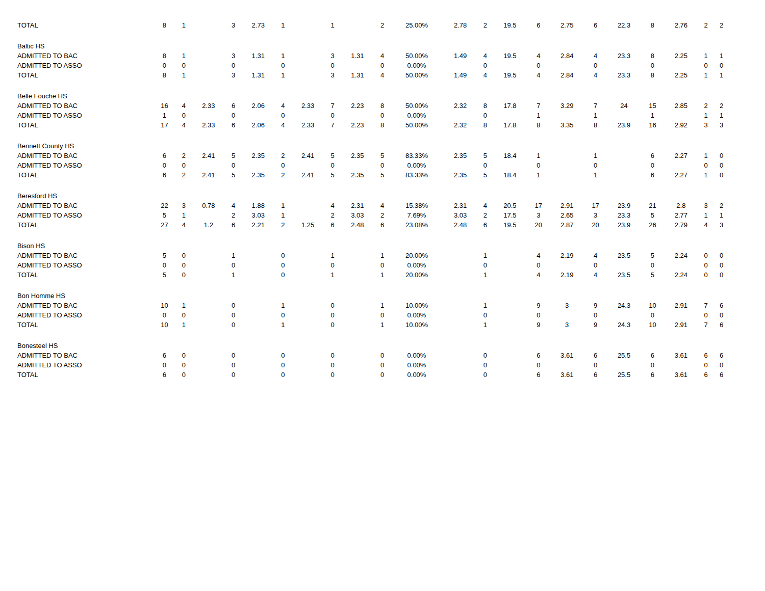| TOTAL | 8 | 1 | | 3 | 2.73 | 1 | | 1 | | 2 | 25.00% | 2.78 | 2 | 19.5 | 6 | 2.75 | 6 | 22.3 | 8 | 2.76 | 2 | 2 |
| Baltic HS |
| ADMITTED TO BAC | 8 | 1 | | 3 | 1.31 | 1 | | 3 | 1.31 | 4 | 50.00% | 1.49 | 4 | 19.5 | 4 | 2.84 | 4 | 23.3 | 8 | 2.25 | 1 | 1 |
| ADMITTED TO ASSO | 0 | 0 | | 0 | | 0 | | 0 | | 0 | 0.00% | | 0 | | 0 | | 0 | | 0 | | 0 | 0 |
| TOTAL | 8 | 1 | | 3 | 1.31 | 1 | | 3 | 1.31 | 4 | 50.00% | 1.49 | 4 | 19.5 | 4 | 2.84 | 4 | 23.3 | 8 | 2.25 | 1 | 1 |
| Belle Fouche HS |
| ADMITTED TO BAC | 16 | 4 | 2.33 | 6 | 2.06 | 4 | 2.33 | 7 | 2.23 | 8 | 50.00% | 2.32 | 8 | 17.8 | 7 | 3.29 | 7 | 24 | 15 | 2.85 | 2 | 2 |
| ADMITTED TO ASSO | 1 | 0 | | 0 | | 0 | | 0 | | 0 | 0.00% | | 0 | | 1 | | 1 | | 1 | | 1 | 1 |
| TOTAL | 17 | 4 | 2.33 | 6 | 2.06 | 4 | 2.33 | 7 | 2.23 | 8 | 50.00% | 2.32 | 8 | 17.8 | 8 | 3.35 | 8 | 23.9 | 16 | 2.92 | 3 | 3 |
| Bennett County HS |
| ADMITTED TO BAC | 6 | 2 | 2.41 | 5 | 2.35 | 2 | 2.41 | 5 | 2.35 | 5 | 83.33% | 2.35 | 5 | 18.4 | 1 | | 1 | | 6 | 2.27 | 1 | 0 |
| ADMITTED TO ASSO | 0 | 0 | | 0 | | 0 | | 0 | | 0 | 0.00% | | 0 | | 0 | | 0 | | 0 | | 0 | 0 |
| TOTAL | 6 | 2 | 2.41 | 5 | 2.35 | 2 | 2.41 | 5 | 2.35 | 5 | 83.33% | 2.35 | 5 | 18.4 | 1 | | 1 | | 6 | 2.27 | 1 | 0 |
| Beresford HS |
| ADMITTED TO BAC | 22 | 3 | 0.78 | 4 | 1.88 | 1 | | 4 | 2.31 | 4 | 15.38% | 2.31 | 4 | 20.5 | 17 | 2.91 | 17 | 23.9 | 21 | 2.8 | 3 | 2 |
| ADMITTED TO ASSO | 5 | 1 | | 2 | 3.03 | 1 | | 2 | 3.03 | 2 | 7.69% | 3.03 | 2 | 17.5 | 3 | 2.65 | 3 | 23.3 | 5 | 2.77 | 1 | 1 |
| TOTAL | 27 | 4 | 1.2 | 6 | 2.21 | 2 | 1.25 | 6 | 2.48 | 6 | 23.08% | 2.48 | 6 | 19.5 | 20 | 2.87 | 20 | 23.9 | 26 | 2.79 | 4 | 3 |
| Bison HS |
| ADMITTED TO BAC | 5 | 0 | | 1 | | 0 | | 1 | | 1 | 20.00% | | 1 | | 4 | 2.19 | 4 | 23.5 | 5 | 2.24 | 0 | 0 |
| ADMITTED TO ASSO | 0 | 0 | | 0 | | 0 | | 0 | | 0 | 0.00% | | 0 | | 0 | | 0 | | 0 | | 0 | 0 |
| TOTAL | 5 | 0 | | 1 | | 0 | | 1 | | 1 | 20.00% | | 1 | | 4 | 2.19 | 4 | 23.5 | 5 | 2.24 | 0 | 0 |
| Bon Homme HS |
| ADMITTED TO BAC | 10 | 1 | | 0 | | 1 | | 0 | | 1 | 10.00% | | 1 | | 9 | 3 | 9 | 24.3 | 10 | 2.91 | 7 | 6 |
| ADMITTED TO ASSO | 0 | 0 | | 0 | | 0 | | 0 | | 0 | 0.00% | | 0 | | 0 | | 0 | | 0 | | 0 | 0 |
| TOTAL | 10 | 1 | | 0 | | 1 | | 0 | | 1 | 10.00% | | 1 | | 9 | 3 | 9 | 24.3 | 10 | 2.91 | 7 | 6 |
| Bonesteel HS |
| ADMITTED TO BAC | 6 | 0 | | 0 | | 0 | | 0 | | 0 | 0.00% | | 0 | | 6 | 3.61 | 6 | 25.5 | 6 | 3.61 | 6 | 6 |
| ADMITTED TO ASSO | 0 | 0 | | 0 | | 0 | | 0 | | 0 | 0.00% | | 0 | | 0 | | 0 | | 0 | | 0 | 0 |
| TOTAL | 6 | 0 | | 0 | | 0 | | 0 | | 0 | 0.00% | | 0 | | 6 | 3.61 | 6 | 25.5 | 6 | 3.61 | 6 | 6 |